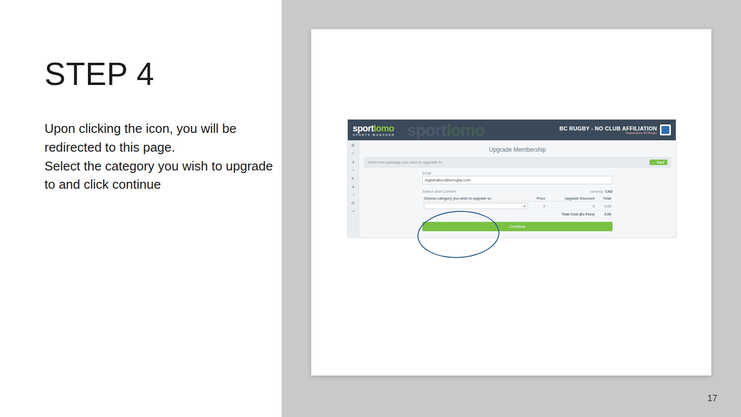STEP 4
Upon clicking the icon, you will be redirected to this page.
Select the category you wish to upgrade to and click continue
sport lomo SPORTS MANAGER
sportlomo
BC RUGBY - NO CLUB AFFILIATION
Registration BCRugby
▦ ✎ ♟ ≡ ▶ ♟ ? ▤ ↦
Upgrade Membership
Select the package you wish to upgrade to ← Back
Email
Select and Confirm currency: CAD
| Choose category you wish to upgrade to: | Price | Upgrade Discount | Total |
| --- | --- | --- | --- |
| | 0 | 0 | 0.00 |
| Total Cost (Ex Fees) | 0.00 |
Continue
17